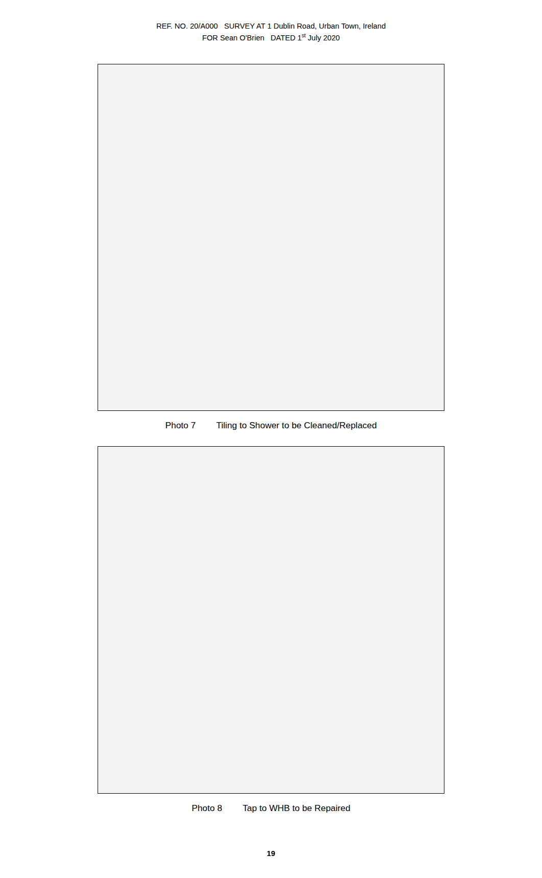REF. NO. 20/A000 SURVEY AT 1 Dublin Road, Urban Town, Ireland
FOR Sean O'Brien DATED 1st July 2020
Photo 7 Tiling to Shower to be Cleaned/Replaced
Photo 8 Tap to WHB to be Repaired
19